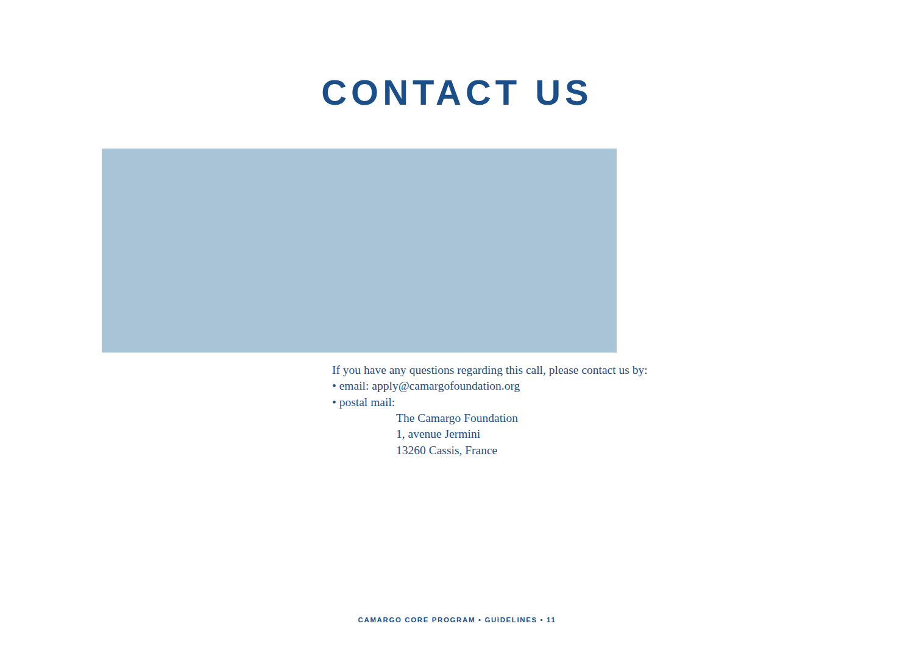Contact Us
If you have any questions regarding this call, please contact us by:
• email: apply@camargofoundation.org
• postal mail:
The Camargo Foundation
1, avenue Jermini
13260 Cassis, France
Camargo Core Program • Guidelines • 11